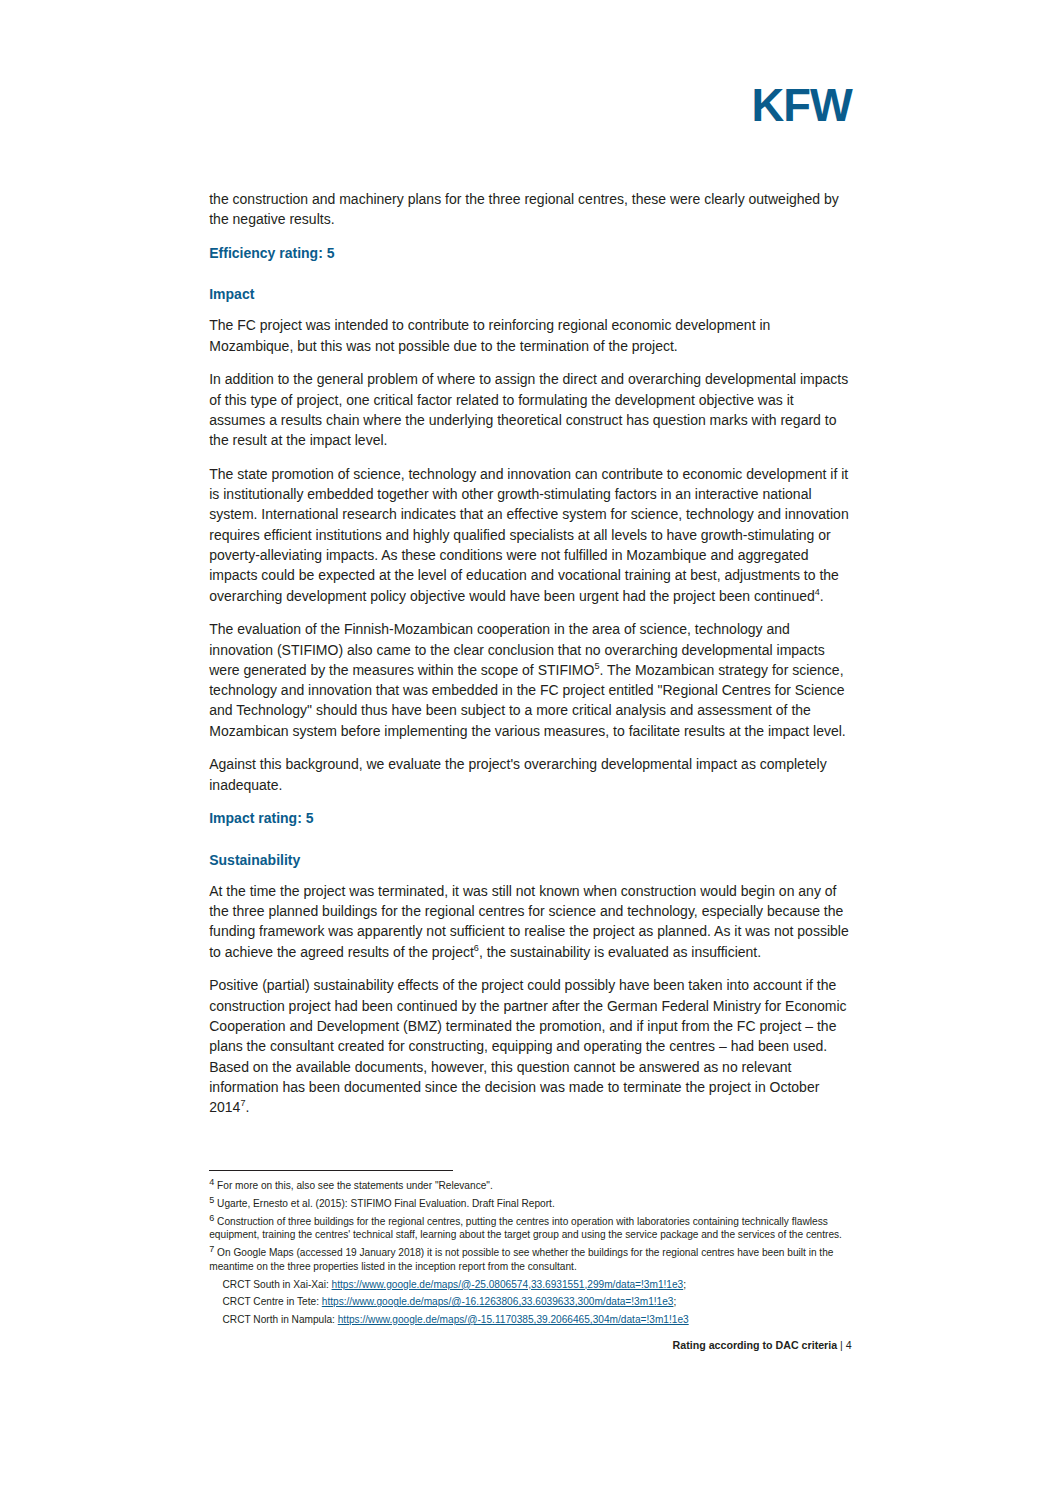KFW
the construction and machinery plans for the three regional centres, these were clearly outweighed by the negative results.
Efficiency rating: 5
Impact
The FC project was intended to contribute to reinforcing regional economic development in Mozambique, but this was not possible due to the termination of the project.
In addition to the general problem of where to assign the direct and overarching developmental impacts of this type of project, one critical factor related to formulating the development objective was it assumes a results chain where the underlying theoretical construct has question marks with regard to the result at the impact level.
The state promotion of science, technology and innovation can contribute to economic development if it is institutionally embedded together with other growth-stimulating factors in an interactive national system. International research indicates that an effective system for science, technology and innovation requires efficient institutions and highly qualified specialists at all levels to have growth-stimulating or poverty-alleviating impacts. As these conditions were not fulfilled in Mozambique and aggregated impacts could be expected at the level of education and vocational training at best, adjustments to the overarching development policy objective would have been urgent had the project been continued4.
The evaluation of the Finnish-Mozambican cooperation in the area of science, technology and innovation (STIFIMO) also came to the clear conclusion that no overarching developmental impacts were generated by the measures within the scope of STIFIMO5. The Mozambican strategy for science, technology and innovation that was embedded in the FC project entitled "Regional Centres for Science and Technology" should thus have been subject to a more critical analysis and assessment of the Mozambican system before implementing the various measures, to facilitate results at the impact level.
Against this background, we evaluate the project's overarching developmental impact as completely inadequate.
Impact rating: 5
Sustainability
At the time the project was terminated, it was still not known when construction would begin on any of the three planned buildings for the regional centres for science and technology, especially because the funding framework was apparently not sufficient to realise the project as planned. As it was not possible to achieve the agreed results of the project6, the sustainability is evaluated as insufficient.
Positive (partial) sustainability effects of the project could possibly have been taken into account if the construction project had been continued by the partner after the German Federal Ministry for Economic Cooperation and Development (BMZ) terminated the promotion, and if input from the FC project – the plans the consultant created for constructing, equipping and operating the centres – had been used. Based on the available documents, however, this question cannot be answered as no relevant information has been documented since the decision was made to terminate the project in October 20147.
4 For more on this, also see the statements under "Relevance".
5 Ugarte, Ernesto et al. (2015): STIFIMO Final Evaluation. Draft Final Report.
6 Construction of three buildings for the regional centres, putting the centres into operation with laboratories containing technically flawless equipment, training the centres' technical staff, learning about the target group and using the service package and the services of the centres.
7 On Google Maps (accessed 19 January 2018) it is not possible to see whether the buildings for the regional centres have been built in the meantime on the three properties listed in the inception report from the consultant.
CRCT South in Xai-Xai: https://www.google.de/maps/@-25.0806574,33.6931551,299m/data=!3m1!1e3;
CRCT Centre in Tete: https://www.google.de/maps/@-16.1263806,33.6039633,300m/data=!3m1!1e3;
CRCT North in Nampula: https://www.google.de/maps/@-15.1170385,39.2066465,304m/data=!3m1!1e3
Rating according to DAC criteria | 4